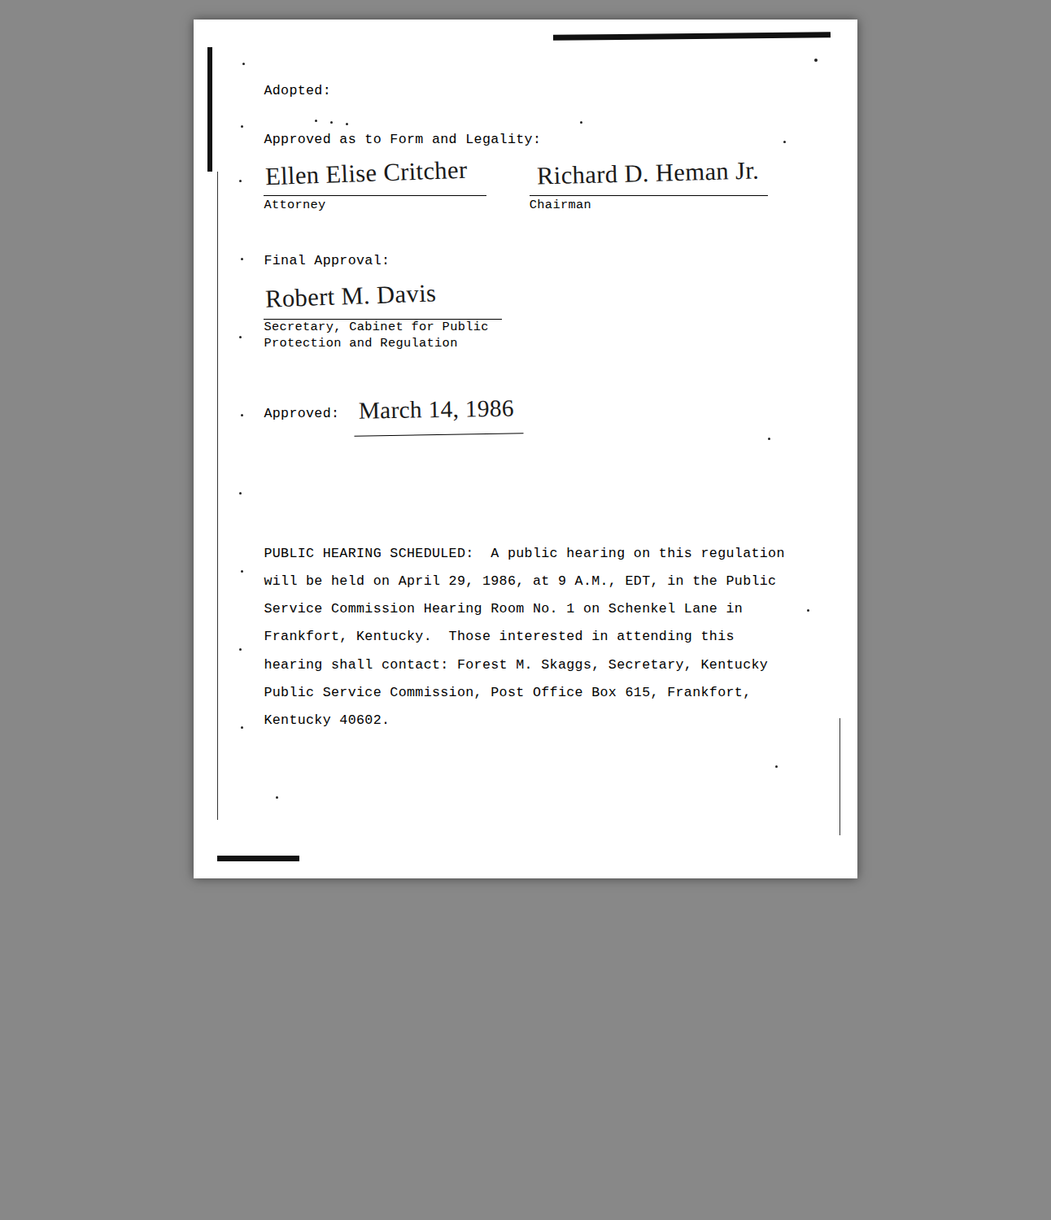Adopted:
Approved as to Form and Legality:
Ellen Elise Critcher
Attorney
Richard D. Heman Jr.
Chairman
Final Approval:
Robert M. Davis
Secretary, Cabinet for Public
Protection and Regulation
Approved: March 14, 1986
PUBLIC HEARING SCHEDULED: A public hearing on this regulation will be held on April 29, 1986, at 9 A.M., EDT, in the Public Service Commission Hearing Room No. 1 on Schenkel Lane in Frankfort, Kentucky. Those interested in attending this hearing shall contact: Forest M. Skaggs, Secretary, Kentucky Public Service Commission, Post Office Box 615, Frankfort, Kentucky 40602.